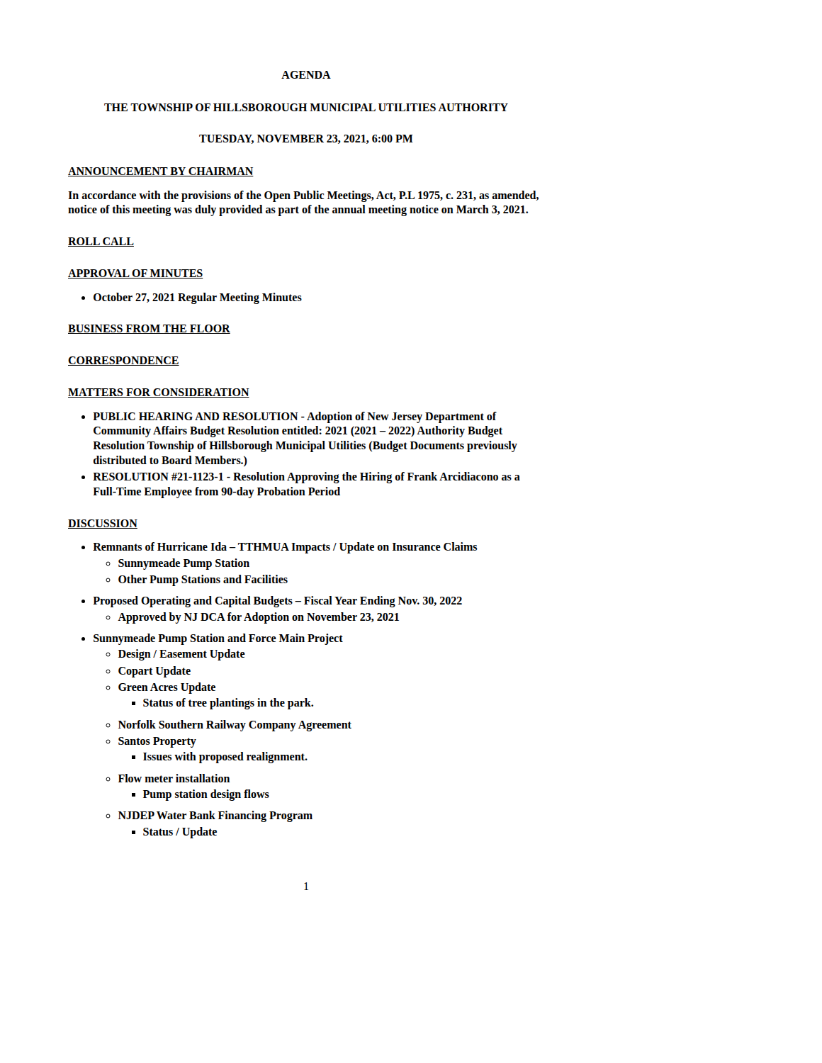AGENDA
THE TOWNSHIP OF HILLSBOROUGH MUNICIPAL UTILITIES AUTHORITY
TUESDAY, NOVEMBER 23, 2021, 6:00 PM
ANNOUNCEMENT BY CHAIRMAN
In accordance with the provisions of the Open Public Meetings, Act, P.L 1975, c. 231, as amended, notice of this meeting was duly provided as part of the annual meeting notice on March 3, 2021.
ROLL CALL
APPROVAL OF MINUTES
October 27, 2021 Regular Meeting Minutes
BUSINESS FROM THE FLOOR
CORRESPONDENCE
MATTERS FOR CONSIDERATION
PUBLIC HEARING AND RESOLUTION - Adoption of New Jersey Department of Community Affairs Budget Resolution entitled: 2021 (2021 – 2022) Authority Budget Resolution Township of Hillsborough Municipal Utilities (Budget Documents previously distributed to Board Members.)
RESOLUTION #21-1123-1 - Resolution Approving the Hiring of Frank Arcidiacono as a Full-Time Employee from 90-day Probation Period
DISCUSSION
Remnants of Hurricane Ida – TTHMUA Impacts / Update on Insurance Claims
Sunnymeade Pump Station
Other Pump Stations and Facilities
Proposed Operating and Capital Budgets – Fiscal Year Ending Nov. 30, 2022
Approved by NJ DCA for Adoption on November 23, 2021
Sunnymeade Pump Station and Force Main Project
Design / Easement Update
Copart Update
Green Acres Update
Status of tree plantings in the park.
Norfolk Southern Railway Company Agreement
Santos Property
Issues with proposed realignment.
Flow meter installation
Pump station design flows
NJDEP Water Bank Financing Program
Status / Update
1